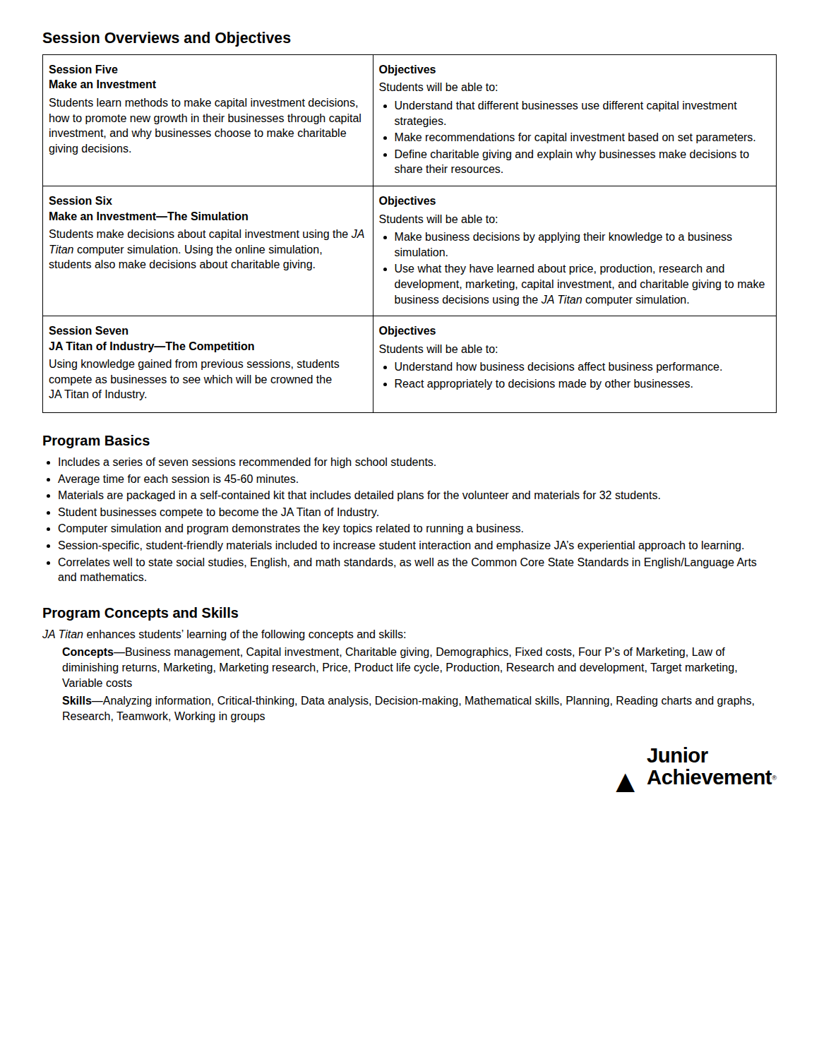Session Overviews and Objectives
| Session Five Make an Investment Students learn methods to make capital investment decisions, how to promote new growth in their businesses through capital investment, and why businesses choose to make charitable giving decisions. | Objectives Students will be able to: Understand that different businesses use different capital investment strategies. Make recommendations for capital investment based on set parameters. Define charitable giving and explain why businesses make decisions to share their resources. |
| Session Six Make an Investment—The Simulation Students make decisions about capital investment using the JA Titan computer simulation. Using the online simulation, students also make decisions about charitable giving. | Objectives Students will be able to: Make business decisions by applying their knowledge to a business simulation. Use what they have learned about price, production, research and development, marketing, capital investment, and charitable giving to make business decisions using the JA Titan computer simulation. |
| Session Seven JA Titan of Industry—The Competition Using knowledge gained from previous sessions, students compete as businesses to see which will be crowned the JA Titan of Industry. | Objectives Students will be able to: Understand how business decisions affect business performance. React appropriately to decisions made by other businesses. |
Program Basics
Includes a series of seven sessions recommended for high school students.
Average time for each session is 45-60 minutes.
Materials are packaged in a self-contained kit that includes detailed plans for the volunteer and materials for 32 students.
Student businesses compete to become the JA Titan of Industry.
Computer simulation and program demonstrates the key topics related to running a business.
Session-specific, student-friendly materials included to increase student interaction and emphasize JA’s experiential approach to learning.
Correlates well to state social studies, English, and math standards, as well as the Common Core State Standards in English/Language Arts and mathematics.
Program Concepts and Skills
JA Titan enhances students’ learning of the following concepts and skills:
Concepts—Business management, Capital investment, Charitable giving, Demographics, Fixed costs, Four P’s of Marketing, Law of diminishing returns, Marketing, Marketing research, Price, Product life cycle, Production, Research and development, Target marketing, Variable costs
Skills—Analyzing information, Critical-thinking, Data analysis, Decision-making, Mathematical skills, Planning, Reading charts and graphs, Research, Teamwork, Working in groups
▲Junior
Achievement®